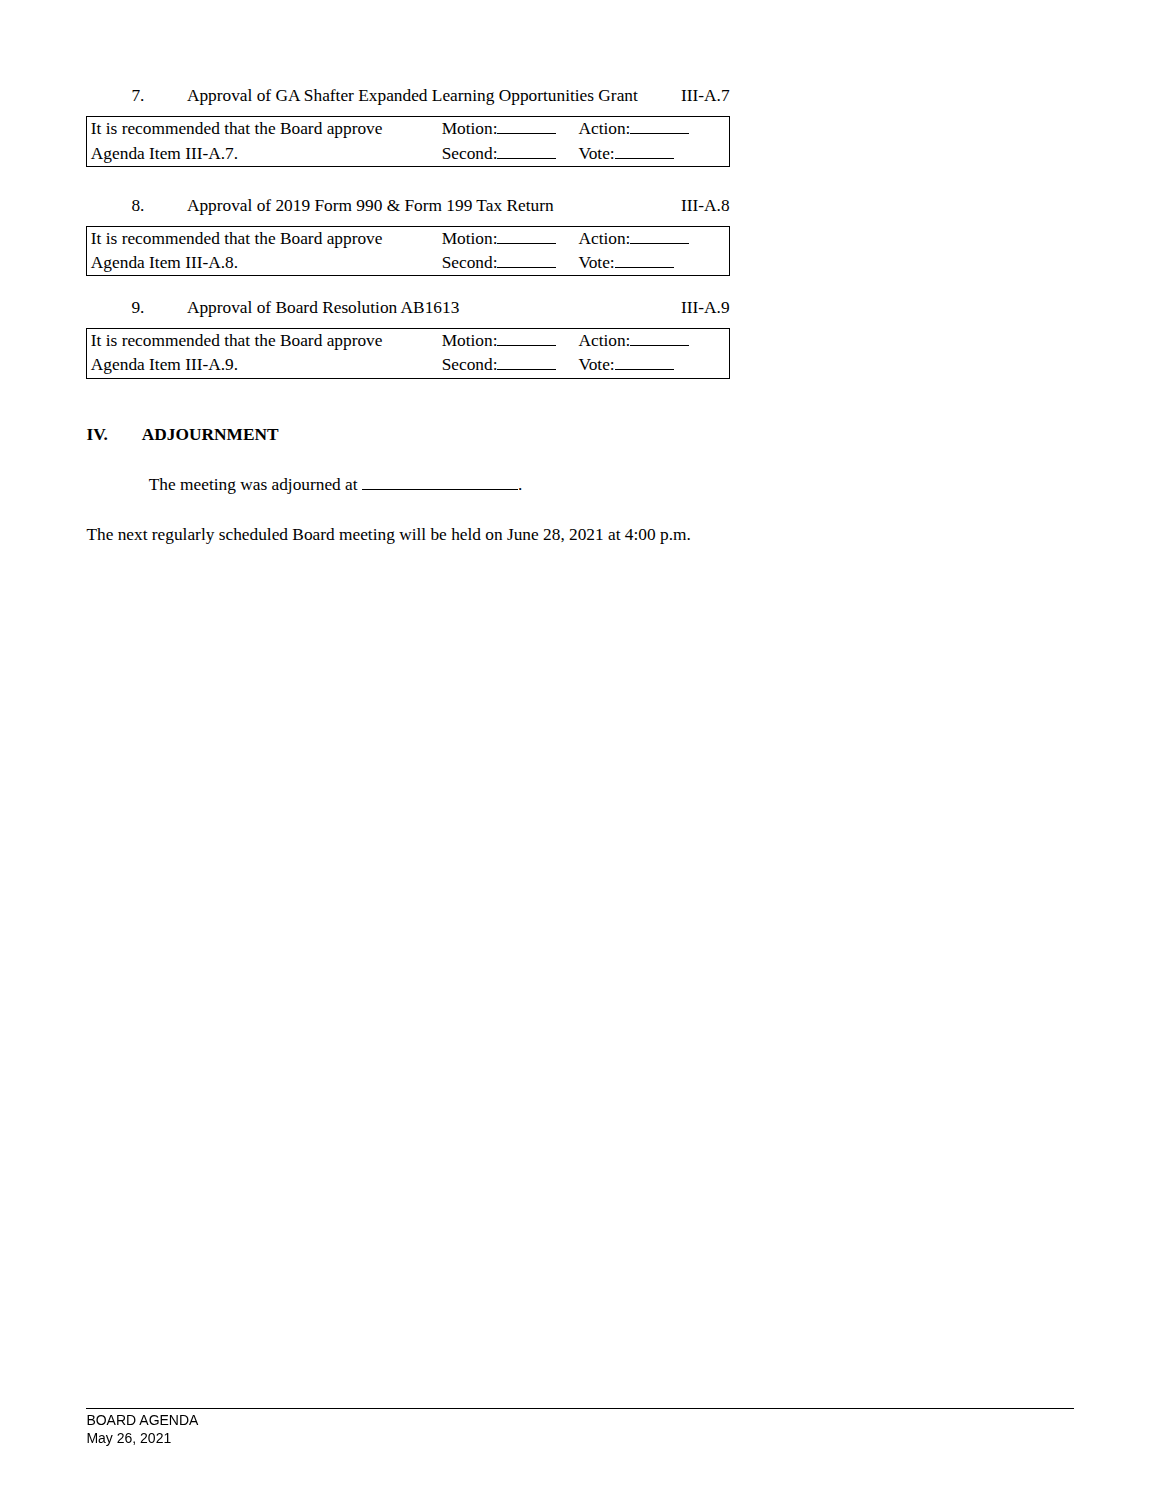7. Approval of GA Shafter Expanded Learning Opportunities Grant III-A.7
| It is recommended that the Board approve | Motion: | Action: |
| Agenda Item III-A.7. | Second: | Vote: |
8. Approval of 2019 Form 990 & Form 199 Tax Return III-A.8
| It is recommended that the Board approve | Motion: | Action: |
| Agenda Item III-A.8. | Second: | Vote: |
9. Approval of Board Resolution AB1613 III-A.9
| It is recommended that the Board approve | Motion: | Action: |
| Agenda Item III-A.9. | Second: | Vote: |
IV. ADJOURNMENT
The meeting was adjourned at .
The next regularly scheduled Board meeting will be held on June 28, 2021 at 4:00 p.m.
BOARD AGENDA
May 26, 2021